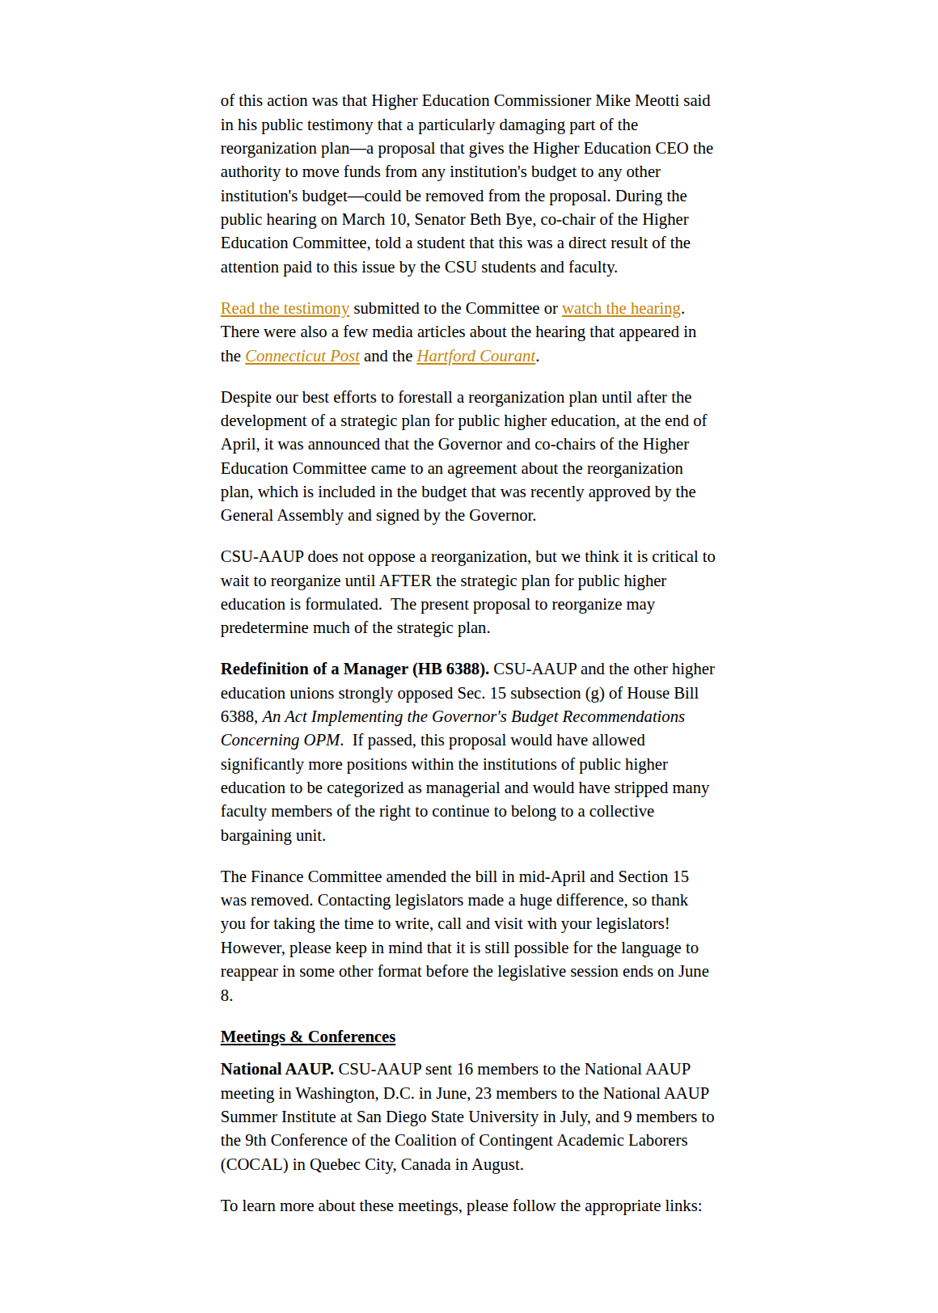of this action was that Higher Education Commissioner Mike Meotti said in his public testimony that a particularly damaging part of the reorganization plan—a proposal that gives the Higher Education CEO the authority to move funds from any institution's budget to any other institution's budget—could be removed from the proposal. During the public hearing on March 10, Senator Beth Bye, co-chair of the Higher Education Committee, told a student that this was a direct result of the attention paid to this issue by the CSU students and faculty.
Read the testimony submitted to the Committee or watch the hearing. There were also a few media articles about the hearing that appeared in the Connecticut Post and the Hartford Courant.
Despite our best efforts to forestall a reorganization plan until after the development of a strategic plan for public higher education, at the end of April, it was announced that the Governor and co-chairs of the Higher Education Committee came to an agreement about the reorganization plan, which is included in the budget that was recently approved by the General Assembly and signed by the Governor.
CSU-AAUP does not oppose a reorganization, but we think it is critical to wait to reorganize until AFTER the strategic plan for public higher education is formulated. The present proposal to reorganize may predetermine much of the strategic plan.
Redefinition of a Manager (HB 6388). CSU-AAUP and the other higher education unions strongly opposed Sec. 15 subsection (g) of House Bill 6388, An Act Implementing the Governor's Budget Recommendations Concerning OPM. If passed, this proposal would have allowed significantly more positions within the institutions of public higher education to be categorized as managerial and would have stripped many faculty members of the right to continue to belong to a collective bargaining unit.
The Finance Committee amended the bill in mid-April and Section 15 was removed. Contacting legislators made a huge difference, so thank you for taking the time to write, call and visit with your legislators! However, please keep in mind that it is still possible for the language to reappear in some other format before the legislative session ends on June 8.
Meetings & Conferences
National AAUP. CSU-AAUP sent 16 members to the National AAUP meeting in Washington, D.C. in June, 23 members to the National AAUP Summer Institute at San Diego State University in July, and 9 members to the 9th Conference of the Coalition of Contingent Academic Laborers (COCAL) in Quebec City, Canada in August.
To learn more about these meetings, please follow the appropriate links: